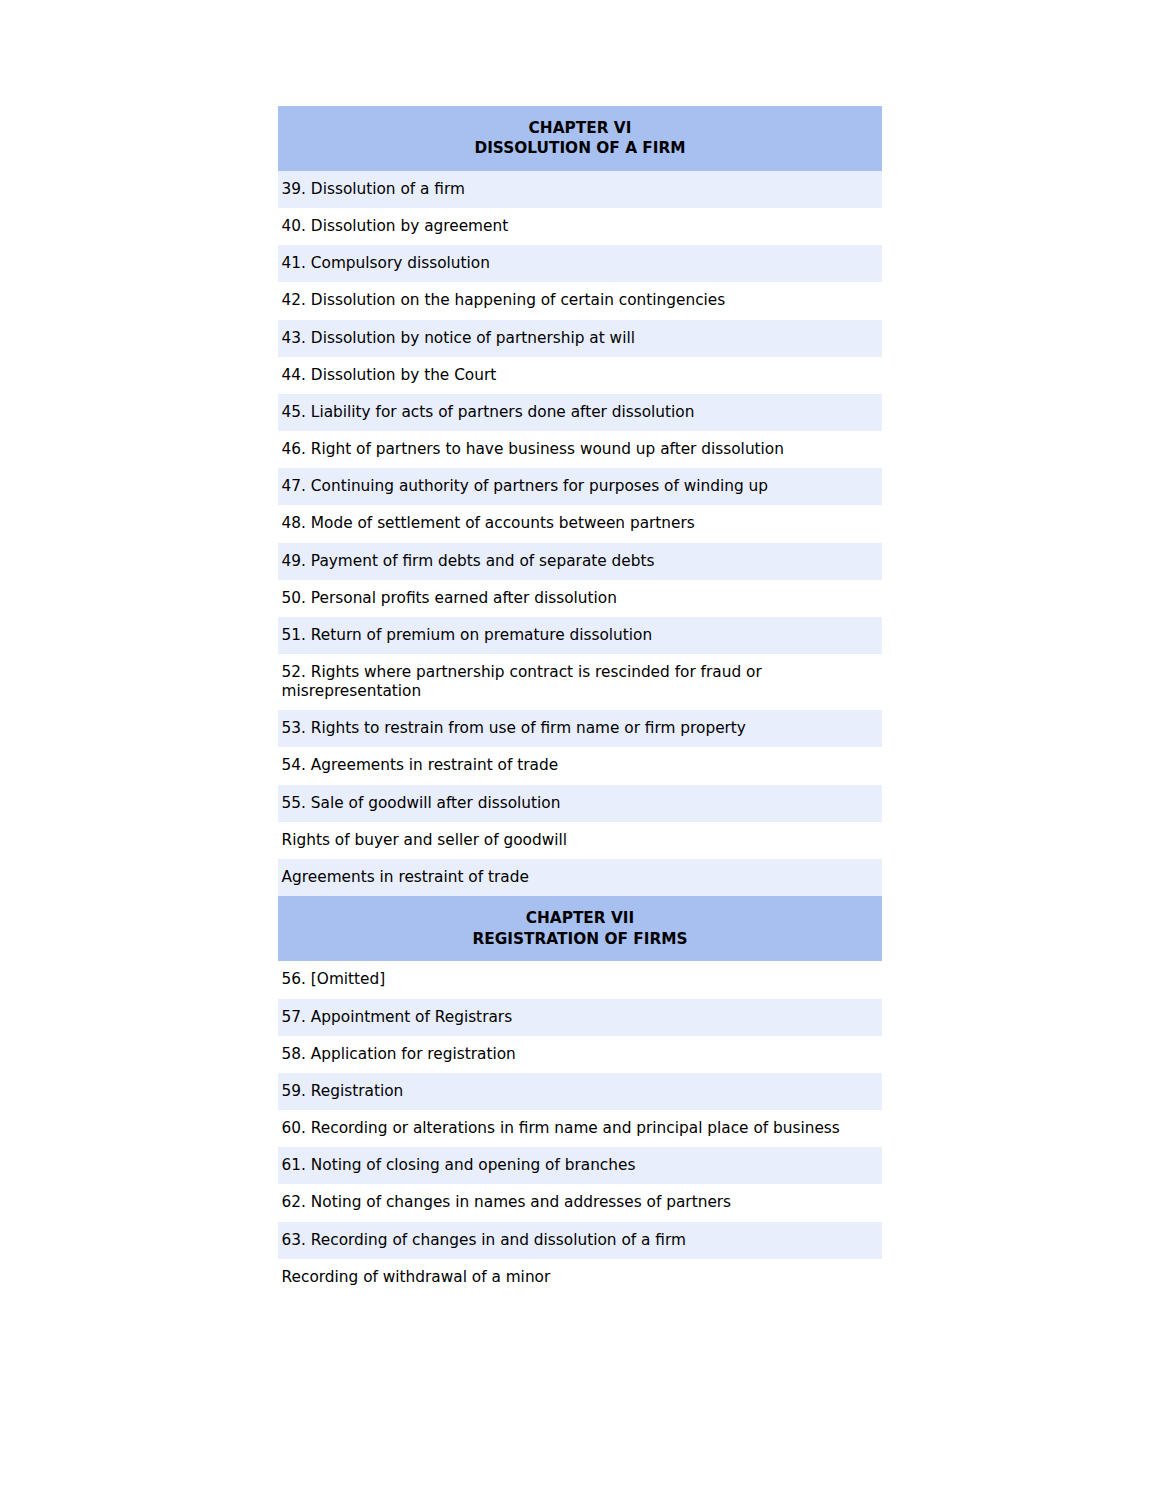| CHAPTER VI DISSOLUTION OF A FIRM |
| 39. Dissolution of a firm |
| 40. Dissolution by agreement |
| 41. Compulsory dissolution |
| 42. Dissolution on the happening of certain contingencies |
| 43. Dissolution by notice of partnership at will |
| 44. Dissolution by the Court |
| 45. Liability for acts of partners done after dissolution |
| 46. Right of partners to have business wound up after dissolution |
| 47. Continuing authority of partners for purposes of winding up |
| 48. Mode of settlement of accounts between partners |
| 49. Payment of firm debts and of separate debts |
| 50. Personal profits earned after dissolution |
| 51. Return of premium on premature dissolution |
| 52. Rights where partnership contract is rescinded for fraud or misrepresentation |
| 53. Rights to restrain from use of firm name or firm property |
| 54. Agreements in restraint of trade |
| 55. Sale of goodwill after dissolution |
| Rights of buyer and seller of goodwill |
| Agreements in restraint of trade |
| CHAPTER VII REGISTRATION OF FIRMS |
| 56. [Omitted] |
| 57. Appointment of Registrars |
| 58. Application for registration |
| 59. Registration |
| 60. Recording or alterations in firm name and principal place of business |
| 61. Noting of closing and opening of branches |
| 62. Noting of changes in names and addresses of partners |
| 63. Recording of changes in and dissolution of a firm |
| Recording of withdrawal of a minor |